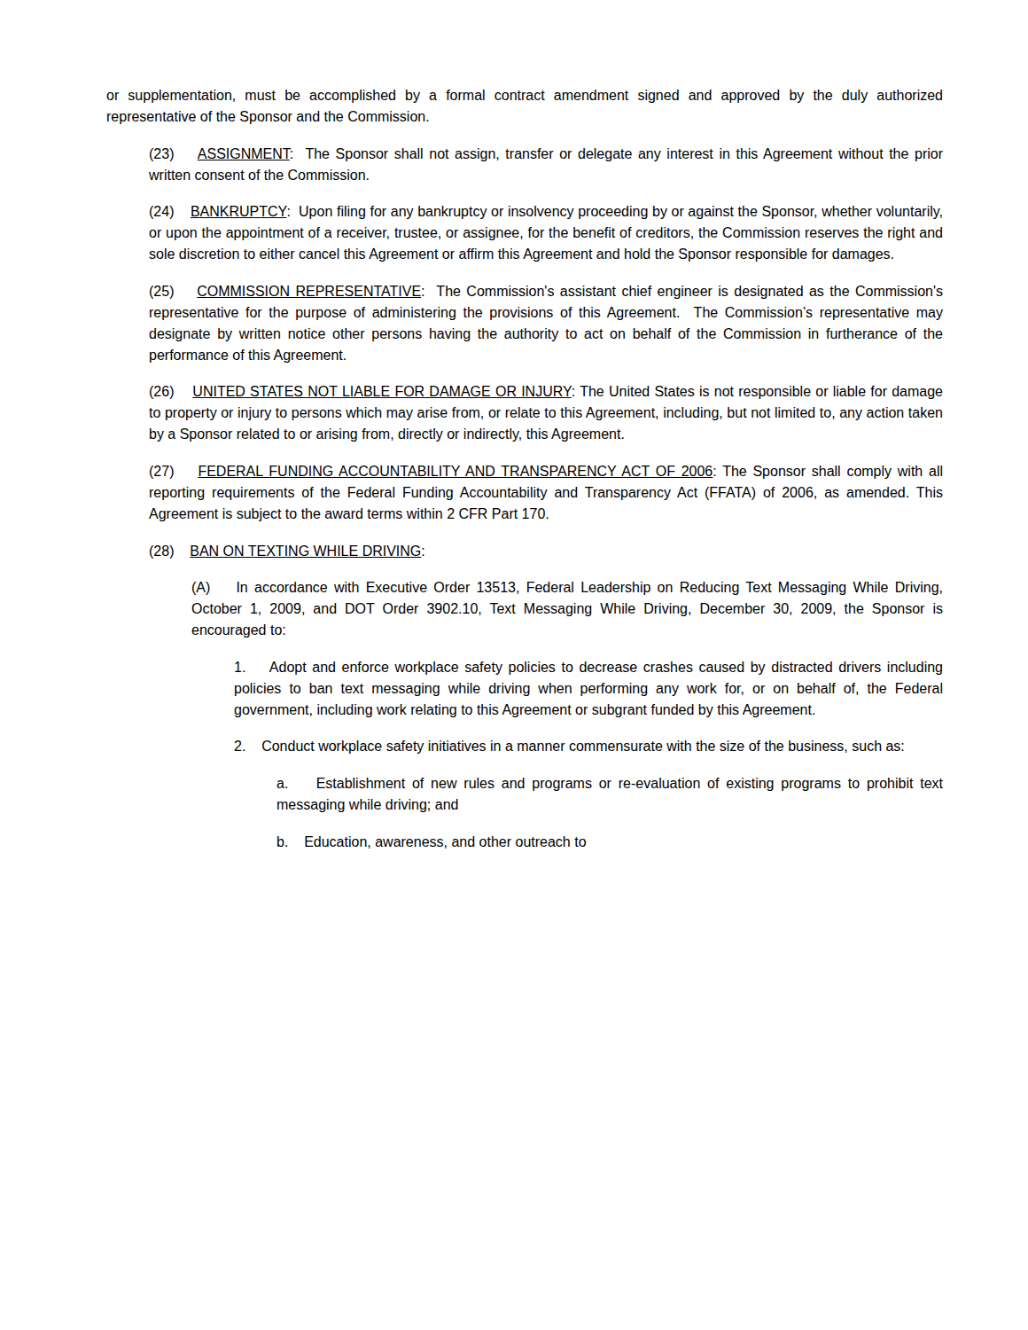or supplementation, must be accomplished by a formal contract amendment signed and approved by the duly authorized representative of the Sponsor and the Commission.
(23) ASSIGNMENT: The Sponsor shall not assign, transfer or delegate any interest in this Agreement without the prior written consent of the Commission.
(24) BANKRUPTCY: Upon filing for any bankruptcy or insolvency proceeding by or against the Sponsor, whether voluntarily, or upon the appointment of a receiver, trustee, or assignee, for the benefit of creditors, the Commission reserves the right and sole discretion to either cancel this Agreement or affirm this Agreement and hold the Sponsor responsible for damages.
(25) COMMISSION REPRESENTATIVE: The Commission's assistant chief engineer is designated as the Commission's representative for the purpose of administering the provisions of this Agreement. The Commission’s representative may designate by written notice other persons having the authority to act on behalf of the Commission in furtherance of the performance of this Agreement.
(26) UNITED STATES NOT LIABLE FOR DAMAGE OR INJURY: The United States is not responsible or liable for damage to property or injury to persons which may arise from, or relate to this Agreement, including, but not limited to, any action taken by a Sponsor related to or arising from, directly or indirectly, this Agreement.
(27) FEDERAL FUNDING ACCOUNTABILITY AND TRANSPARENCY ACT OF 2006: The Sponsor shall comply with all reporting requirements of the Federal Funding Accountability and Transparency Act (FFATA) of 2006, as amended. This Agreement is subject to the award terms within 2 CFR Part 170.
(28) BAN ON TEXTING WHILE DRIVING:
(A) In accordance with Executive Order 13513, Federal Leadership on Reducing Text Messaging While Driving, October 1, 2009, and DOT Order 3902.10, Text Messaging While Driving, December 30, 2009, the Sponsor is encouraged to:
1. Adopt and enforce workplace safety policies to decrease crashes caused by distracted drivers including policies to ban text messaging while driving when performing any work for, or on behalf of, the Federal government, including work relating to this Agreement or subgrant funded by this Agreement.
2. Conduct workplace safety initiatives in a manner commensurate with the size of the business, such as:
a. Establishment of new rules and programs or re-evaluation of existing programs to prohibit text messaging while driving; and
b. Education, awareness, and other outreach to